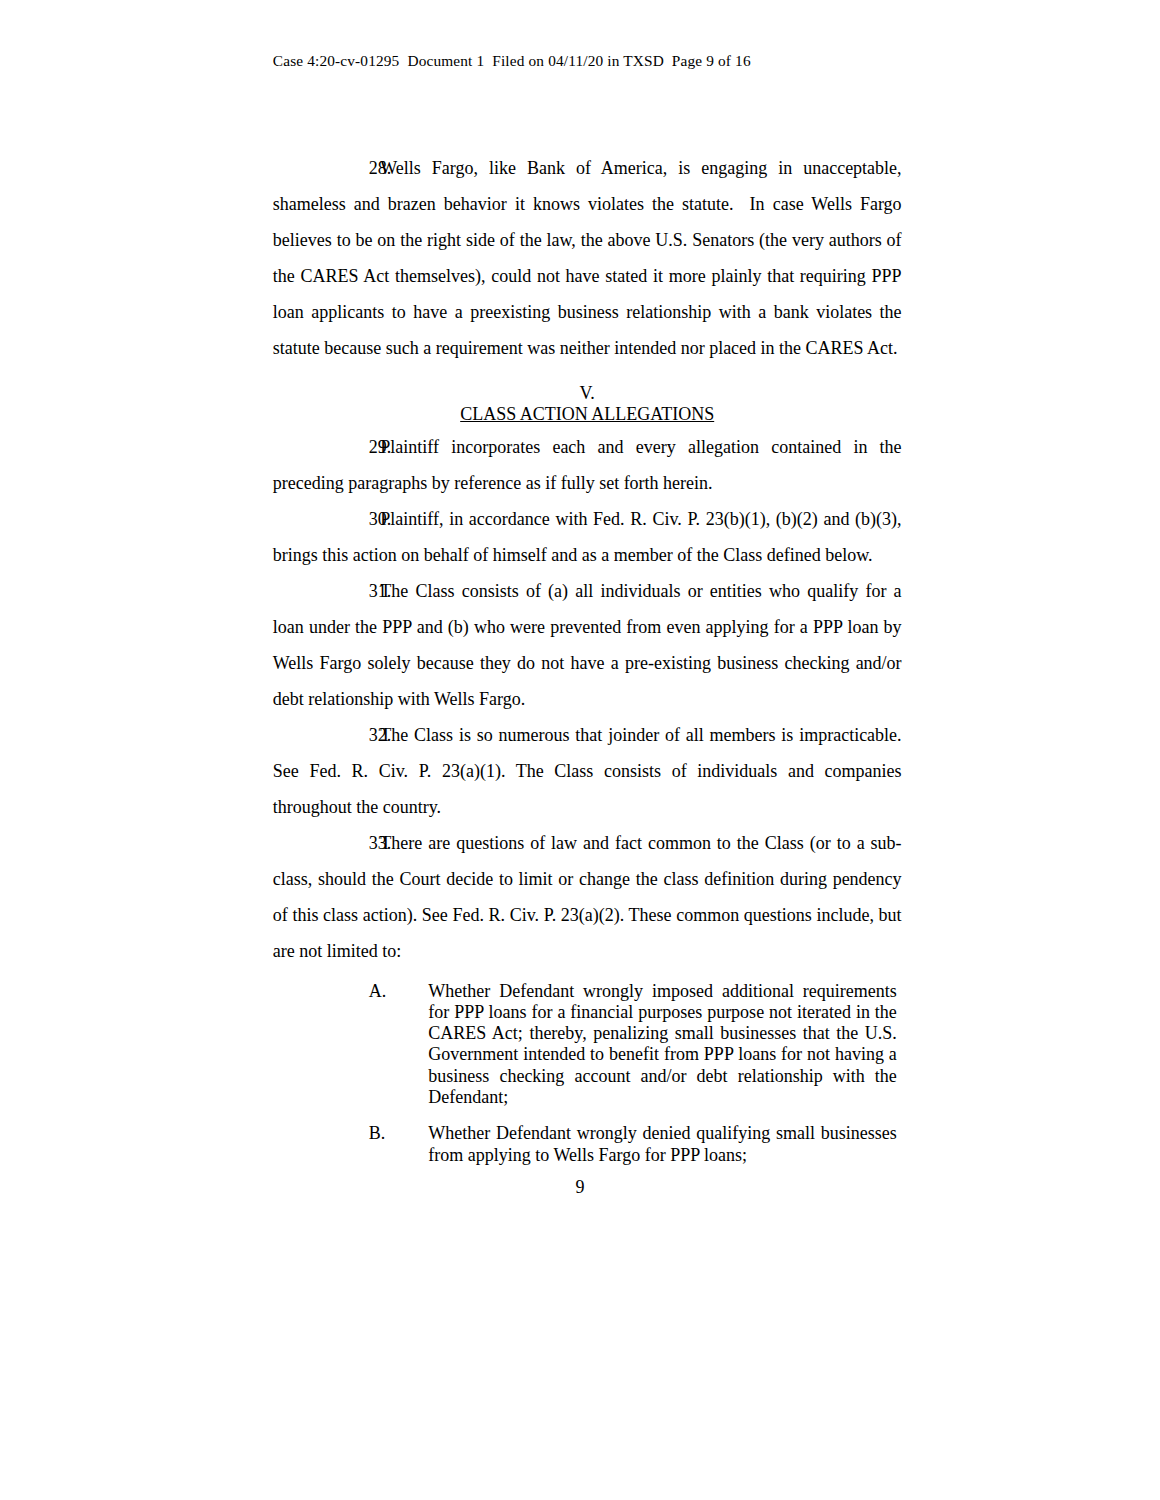Case 4:20-cv-01295 Document 1 Filed on 04/11/20 in TXSD Page 9 of 16
28. Wells Fargo, like Bank of America, is engaging in unacceptable, shameless and brazen behavior it knows violates the statute. In case Wells Fargo believes to be on the right side of the law, the above U.S. Senators (the very authors of the CARES Act themselves), could not have stated it more plainly that requiring PPP loan applicants to have a preexisting business relationship with a bank violates the statute because such a requirement was neither intended nor placed in the CARES Act.
V. CLASS ACTION ALLEGATIONS
29. Plaintiff incorporates each and every allegation contained in the preceding paragraphs by reference as if fully set forth herein.
30. Plaintiff, in accordance with Fed. R. Civ. P. 23(b)(1), (b)(2) and (b)(3), brings this action on behalf of himself and as a member of the Class defined below.
31. The Class consists of (a) all individuals or entities who qualify for a loan under the PPP and (b) who were prevented from even applying for a PPP loan by Wells Fargo solely because they do not have a pre-existing business checking and/or debt relationship with Wells Fargo.
32. The Class is so numerous that joinder of all members is impracticable. See Fed. R. Civ. P. 23(a)(1). The Class consists of individuals and companies throughout the country.
33. There are questions of law and fact common to the Class (or to a sub-class, should the Court decide to limit or change the class definition during pendency of this class action). See Fed. R. Civ. P. 23(a)(2). These common questions include, but are not limited to:
A. Whether Defendant wrongly imposed additional requirements for PPP loans for a financial purposes purpose not iterated in the CARES Act; thereby, penalizing small businesses that the U.S. Government intended to benefit from PPP loans for not having a business checking account and/or debt relationship with the Defendant;
B. Whether Defendant wrongly denied qualifying small businesses from applying to Wells Fargo for PPP loans;
9